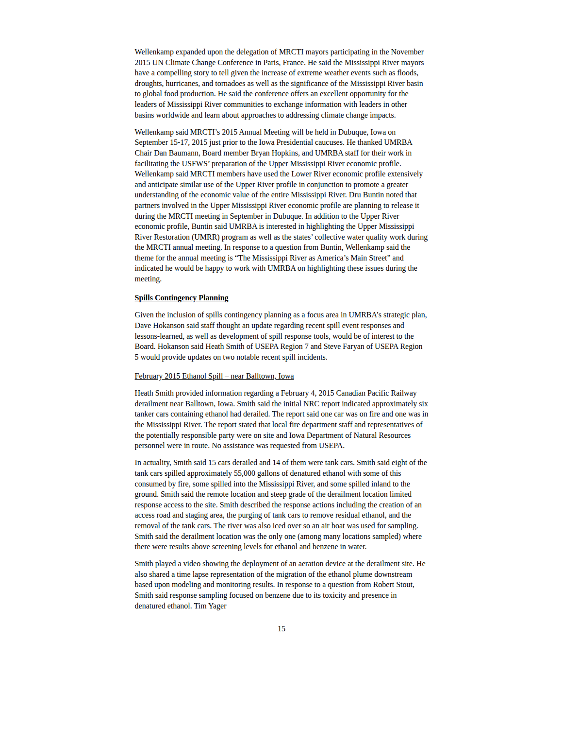Wellenkamp expanded upon the delegation of MRCTI mayors participating in the November 2015 UN Climate Change Conference in Paris, France. He said the Mississippi River mayors have a compelling story to tell given the increase of extreme weather events such as floods, droughts, hurricanes, and tornadoes as well as the significance of the Mississippi River basin to global food production. He said the conference offers an excellent opportunity for the leaders of Mississippi River communities to exchange information with leaders in other basins worldwide and learn about approaches to addressing climate change impacts.
Wellenkamp said MRCTI’s 2015 Annual Meeting will be held in Dubuque, Iowa on September 15-17, 2015 just prior to the Iowa Presidential caucuses. He thanked UMRBA Chair Dan Baumann, Board member Bryan Hopkins, and UMRBA staff for their work in facilitating the USFWS’ preparation of the Upper Mississippi River economic profile. Wellenkamp said MRCTI members have used the Lower River economic profile extensively and anticipate similar use of the Upper River profile in conjunction to promote a greater understanding of the economic value of the entire Mississippi River. Dru Buntin noted that partners involved in the Upper Mississippi River economic profile are planning to release it during the MRCTI meeting in September in Dubuque. In addition to the Upper River economic profile, Buntin said UMRBA is interested in highlighting the Upper Mississippi River Restoration (UMRR) program as well as the states’ collective water quality work during the MRCTI annual meeting. In response to a question from Buntin, Wellenkamp said the theme for the annual meeting is “The Mississippi River as America’s Main Street” and indicated he would be happy to work with UMRBA on highlighting these issues during the meeting.
Spills Contingency Planning
Given the inclusion of spills contingency planning as a focus area in UMRBA’s strategic plan, Dave Hokanson said staff thought an update regarding recent spill event responses and lessons-learned, as well as development of spill response tools, would be of interest to the Board. Hokanson said Heath Smith of USEPA Region 7 and Steve Faryan of USEPA Region 5 would provide updates on two notable recent spill incidents.
February 2015 Ethanol Spill – near Balltown, Iowa
Heath Smith provided information regarding a February 4, 2015 Canadian Pacific Railway derailment near Balltown, Iowa. Smith said the initial NRC report indicated approximately six tanker cars containing ethanol had derailed. The report said one car was on fire and one was in the Mississippi River. The report stated that local fire department staff and representatives of the potentially responsible party were on site and Iowa Department of Natural Resources personnel were in route. No assistance was requested from USEPA.
In actuality, Smith said 15 cars derailed and 14 of them were tank cars. Smith said eight of the tank cars spilled approximately 55,000 gallons of denatured ethanol with some of this consumed by fire, some spilled into the Mississippi River, and some spilled inland to the ground. Smith said the remote location and steep grade of the derailment location limited response access to the site. Smith described the response actions including the creation of an access road and staging area, the purging of tank cars to remove residual ethanol, and the removal of the tank cars. The river was also iced over so an air boat was used for sampling. Smith said the derailment location was the only one (among many locations sampled) where there were results above screening levels for ethanol and benzene in water.
Smith played a video showing the deployment of an aeration device at the derailment site. He also shared a time lapse representation of the migration of the ethanol plume downstream based upon modeling and monitoring results. In response to a question from Robert Stout, Smith said response sampling focused on benzene due to its toxicity and presence in denatured ethanol. Tim Yager
15